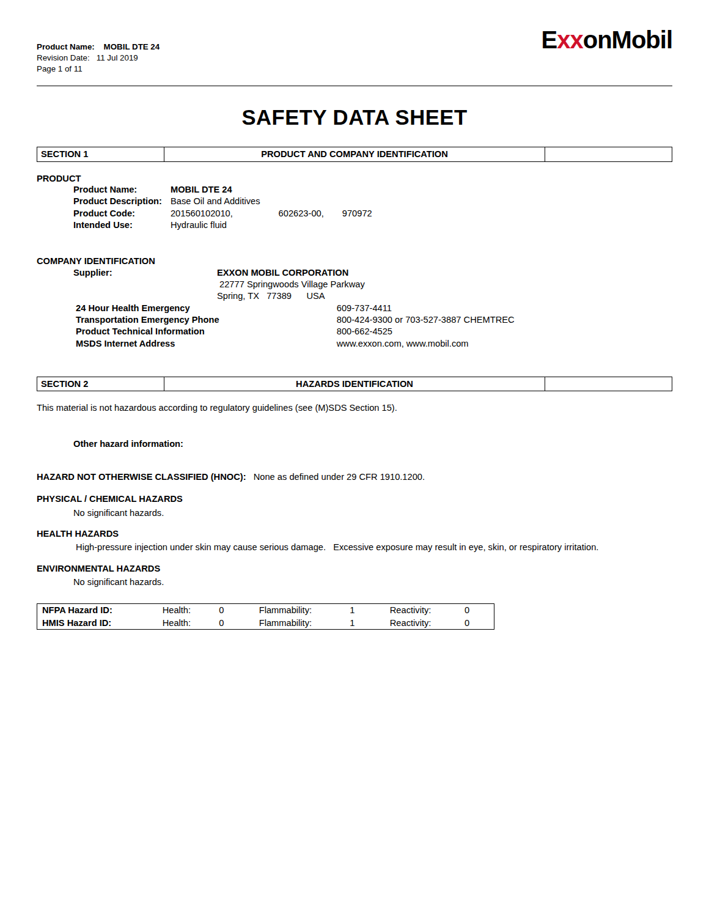ExxonMobil
Product Name: MOBIL DTE 24
Revision Date: 11 Jul 2019
Page 1 of 11
SAFETY DATA SHEET
| SECTION 1 | PRODUCT AND COMPANY IDENTIFICATION | |
PRODUCT
| Product Name: | MOBIL DTE 24 | | |
| Product Description: | Base Oil and Additives | | |
| Product Code: | 201560102010, | 602623-00, | 970972 |
| Intended Use: | Hydraulic fluid | | |
COMPANY IDENTIFICATION
| Supplier: | EXXON MOBIL CORPORATION |
| | 22777 Springwoods Village Parkway |
| | Spring, TX 77389 USA |
| 24 Hour Health Emergency | 609-737-4411 |
| Transportation Emergency Phone | 800-424-9300 or 703-527-3887 CHEMTREC |
| Product Technical Information | 800-662-4525 |
| MSDS Internet Address | www.exxon.com, www.mobil.com |
| SECTION 2 | HAZARDS IDENTIFICATION | |
This material is not hazardous according to regulatory guidelines (see (M)SDS Section 15).
Other hazard information:
HAZARD NOT OTHERWISE CLASSIFIED (HNOC): None as defined under 29 CFR 1910.1200.
PHYSICAL / CHEMICAL HAZARDS
No significant hazards.
HEALTH HAZARDS
High-pressure injection under skin may cause serious damage. Excessive exposure may result in eye, skin, or respiratory irritation.
ENVIRONMENTAL HAZARDS
No significant hazards.
| NFPA Hazard ID: | Health: | 0 | Flammability: | 1 | Reactivity: | 0 |
| HMIS Hazard ID: | Health: | 0 | Flammability: | 1 | Reactivity: | 0 |